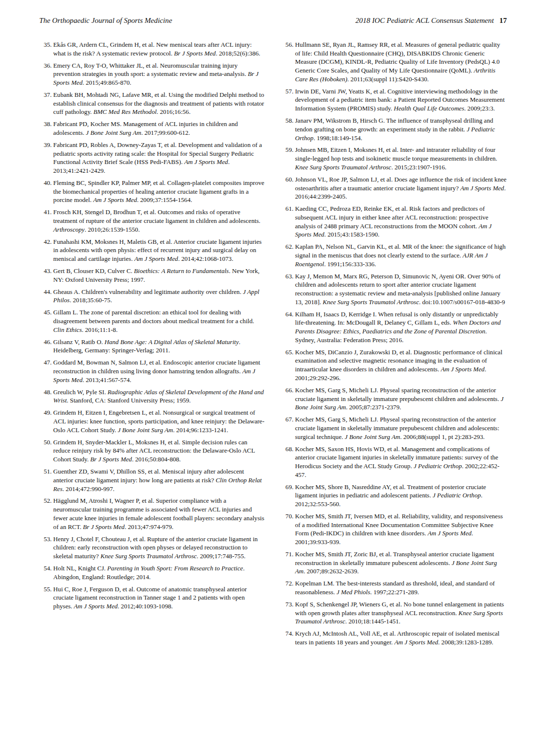The Orthopaedic Journal of Sports Medicine 2018 IOC Pediatric ACL Consensus Statement17
Ekås GR, Ardern CL, Grindem H, et al. New meniscal tears after ACL injury: what is the risk? A systematic review protocol. Br J Sports Med. 2018;52(6):386.
Emery CA, Roy T-O, Whittaker JL, et al. Neuromuscular training injury prevention strategies in youth sport: a systematic review and meta-analysis. Br J Sports Med. 2015;49:865-870.
Eubank BH, Mohtadi NG, Lafave MR, et al. Using the modified Delphi method to establish clinical consensus for the diagnosis and treatment of patients with rotator cuff pathology. BMC Med Res Methodol. 2016;16:56.
Fabricant PD, Kocher MS. Management of ACL injuries in children and adolescents. J Bone Joint Surg Am. 2017;99:600-612.
Fabricant PD, Robles A, Downey-Zayas T, et al. Development and validation of a pediatric sports activity rating scale: the Hospital for Special Surgery Pediatric Functional Activity Brief Scale (HSS Pedi-FABS). Am J Sports Med. 2013;41:2421-2429.
Fleming BC, Spindler KP, Palmer MP, et al. Collagen-platelet composites improve the biomechanical properties of healing anterior cruciate ligament grafts in a porcine model. Am J Sports Med. 2009;37:1554-1564.
Frosch KH, Stengel D, Brodhun T, et al. Outcomes and risks of operative treatment of rupture of the anterior cruciate ligament in children and adolescents. Arthroscopy. 2010;26:1539-1550.
Funahashi KM, Moksnes H, Maletis GB, et al. Anterior cruciate ligament injuries in adolescents with open physis: effect of recurrent injury and surgical delay on meniscal and cartilage injuries. Am J Sports Med. 2014;42:1068-1073.
Gert B, Clouser KD, Culver C. Bioethics: A Return to Fundamentals. New York, NY: Oxford University Press; 1997.
Gheaus A. Children's vulnerability and legitimate authority over children. J Appl Philos. 2018;35:60-75.
Gillam L. The zone of parental discretion: an ethical tool for dealing with disagreement between parents and doctors about medical treatment for a child. Clin Ethics. 2016;11:1-8.
Gilsanz V, Ratib O. Hand Bone Age: A Digital Atlas of Skeletal Maturity. Heidelberg, Germany: Springer-Verlag; 2011.
Goddard M, Bowman N, Salmon LJ, et al. Endoscopic anterior cruciate ligament reconstruction in children using living donor hamstring tendon allografts. Am J Sports Med. 2013;41:567-574.
Greulich W, Pyle SI. Radiographic Atlas of Skeletal Development of the Hand and Wrist. Stanford, CA: Stanford University Press; 1959.
Grindem H, Eitzen I, Engebretsen L, et al. Nonsurgical or surgical treatment of ACL injuries: knee function, sports participation, and knee reinjury: the Delaware-Oslo ACL Cohort Study. J Bone Joint Surg Am. 2014;96:1233-1241.
Grindem H, Snyder-Mackler L, Moksnes H, et al. Simple decision rules can reduce reinjury risk by 84% after ACL reconstruction: the Delaware-Oslo ACL Cohort Study. Br J Sports Med. 2016;50:804-808.
Guenther ZD, Swami V, Dhillon SS, et al. Meniscal injury after adolescent anterior cruciate ligament injury: how long are patients at risk? Clin Orthop Relat Res. 2014;472:990-997.
Hägglund M, Atroshi I, Wagner P, et al. Superior compliance with a neuromuscular training programme is associated with fewer ACL injuries and fewer acute knee injuries in female adolescent football players: secondary analysis of an RCT. Br J Sports Med. 2013;47:974-979.
Henry J, Chotel F, Chouteau J, et al. Rupture of the anterior cruciate ligament in children: early reconstruction with open physes or delayed reconstruction to skeletal maturity? Knee Surg Sports Traumatol Arthrosc. 2009;17:748-755.
Holt NL, Knight CJ. Parenting in Youth Sport: From Research to Practice. Abingdon, England: Routledge; 2014.
Hui C, Roe J, Ferguson D, et al. Outcome of anatomic transphyseal anterior cruciate ligament reconstruction in Tanner stage 1 and 2 patients with open physes. Am J Sports Med. 2012;40:1093-1098.
Hullmann SE, Ryan JL, Ramsey RR, et al. Measures of general pediatric quality of life: Child Health Questionnaire (CHQ), DISABKIDS Chronic Generic Measure (DCGM), KINDL-R, Pediatric Quality of Life Inventory (PedsQL) 4.0 Generic Core Scales, and Quality of My Life Questionnaire (QoML). Arthritis Care Res (Hoboken). 2011;63(suppl 11):S420-S430.
Irwin DE, Varni JW, Yeatts K, et al. Cognitive interviewing methodology in the development of a pediatric item bank: a Patient Reported Outcomes Measurement Information System (PROMIS) study. Health Qual Life Outcomes. 2009;23:3.
Janarv PM, Wikstrom B, Hirsch G. The influence of transphyseal drilling and tendon grafting on bone growth: an experiment study in the rabbit. J Pediatric Orthop. 1998;18:149-154.
Johnsen MB, Eitzen I, Moksnes H, et al. Inter- and intrarater reliability of four single-legged hop tests and isokinetic muscle torque measurements in children. Knee Surg Sports Traumatol Arthrosc. 2015;23:1907-1916.
Johnson VL, Roe JP, Salmon LJ, et al. Does age influence the risk of incident knee osteoarthritis after a traumatic anterior cruciate ligament injury? Am J Sports Med. 2016;44:2399-2405.
Kaeding CC, Pedroza ED, Reinke EK, et al. Risk factors and predictors of subsequent ACL injury in either knee after ACL reconstruction: prospective analysis of 2488 primary ACL reconstructions from the MOON cohort. Am J Sports Med. 2015;43:1583-1590.
Kaplan PA, Nelson NL, Garvin KL, et al. MR of the knee: the significance of high signal in the meniscus that does not clearly extend to the surface. AJR Am J Roentgenol. 1991;156:333-336.
Kay J, Memon M, Marx RG, Peterson D, Simunovic N, Ayeni OR. Over 90% of children and adolescents return to sport after anterior cruciate ligament reconstruction: a systematic review and meta-analysis [published online January 13, 2018]. Knee Surg Sports Traumatol Arthrosc. doi:10.1007/s00167-018-4830-9
Kilham H, Isaacs D, Kerridge I. When refusal is only distantly or unpredictably life-threatening. In: McDougall R, Delaney C, Gillam L, eds. When Doctors and Parents Disagree: Ethics, Paediatrics and the Zone of Parental Discretion. Sydney, Australia: Federation Press; 2016.
Kocher MS, DiCanzio J, Zurakowski D, et al. Diagnostic performance of clinical examination and selective magnetic resonance imaging in the evaluation of intraarticular knee disorders in children and adolescents. Am J Sports Med. 2001;29:292-296.
Kocher MS, Garg S, Micheli LJ. Physeal sparing reconstruction of the anterior cruciate ligament in skeletally immature prepubescent children and adolescents. J Bone Joint Surg Am. 2005;87:2371-2379.
Kocher MS, Garg S, Micheli LJ. Physeal sparing reconstruction of the anterior cruciate ligament in skeletally immature prepubescent children and adolescents: surgical technique. J Bone Joint Surg Am. 2006;88(suppl 1, pt 2):283-293.
Kocher MS, Saxon HS, Hovis WD, et al. Management and complications of anterior cruciate ligament injuries in skeletally immature patients: survey of the Herodicus Society and the ACL Study Group. J Pediatric Orthop. 2002;22:452-457.
Kocher MS, Shore B, Nasreddine AY, et al. Treatment of posterior cruciate ligament injuries in pediatric and adolescent patients. J Pediatric Orthop. 2012;32:553-560.
Kocher MS, Smith JT, Iversen MD, et al. Reliability, validity, and responsiveness of a modified International Knee Documentation Committee Subjective Knee Form (Pedi-IKDC) in children with knee disorders. Am J Sports Med. 2001;39:933-939.
Kocher MS, Smith JT, Zoric BJ, et al. Transphyseal anterior cruciate ligament reconstruction in skeletally immature pubescent adolescents. J Bone Joint Surg Am. 2007;89:2632-2639.
Kopelman LM. The best-interests standard as threshold, ideal, and standard of reasonableness. J Med Phiols. 1997;22:271-289.
Kopf S, Schenkengel JP, Wieners G, et al. No bone tunnel enlargement in patients with open growth plates after transphyseal ACL reconstruction. Knee Surg Sports Traumatol Arthrosc. 2010;18:1445-1451.
Krych AJ, McIntosh AL, Voll AE, et al. Arthroscopic repair of isolated meniscal tears in patients 18 years and younger. Am J Sports Med. 2008;39:1283-1289.